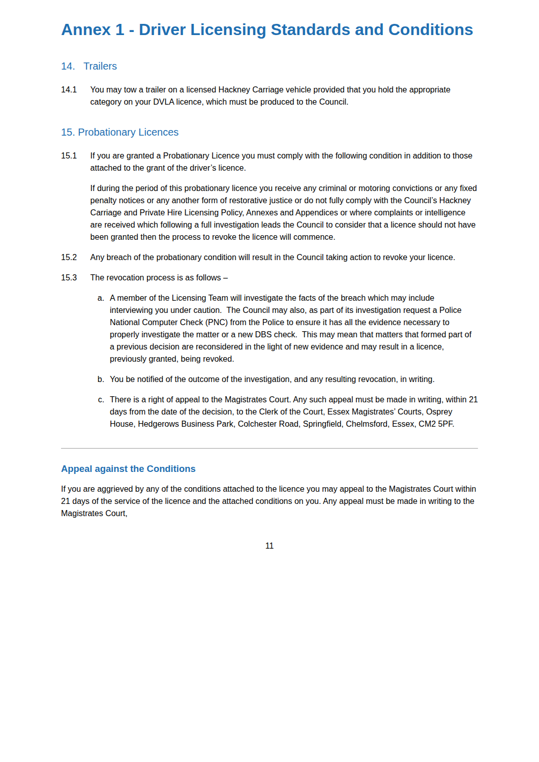Annex 1 - Driver Licensing Standards and Conditions
14. Trailers
14.1
You may tow a trailer on a licensed Hackney Carriage vehicle provided that you hold the appropriate category on your DVLA licence, which must be produced to the Council.
15. Probationary Licences
15.1
If you are granted a Probationary Licence you must comply with the following condition in addition to those attached to the grant of the driver’s licence.
If during the period of this probationary licence you receive any criminal or motoring convictions or any fixed penalty notices or any another form of restorative justice or do not fully comply with the Council’s Hackney Carriage and Private Hire Licensing Policy, Annexes and Appendices or where complaints or intelligence are received which following a full investigation leads the Council to consider that a licence should not have been granted then the process to revoke the licence will commence.
15.2
Any breach of the probationary condition will result in the Council taking action to revoke your licence.
15.3
The revocation process is as follows –
A member of the Licensing Team will investigate the facts of the breach which may include interviewing you under caution. The Council may also, as part of its investigation request a Police National Computer Check (PNC) from the Police to ensure it has all the evidence necessary to properly investigate the matter or a new DBS check. This may mean that matters that formed part of a previous decision are reconsidered in the light of new evidence and may result in a licence, previously granted, being revoked.
You be notified of the outcome of the investigation, and any resulting revocation, in writing.
There is a right of appeal to the Magistrates Court. Any such appeal must be made in writing, within 21 days from the date of the decision, to the Clerk of the Court, Essex Magistrates’ Courts, Osprey House, Hedgerows Business Park, Colchester Road, Springfield, Chelmsford, Essex, CM2 5PF.
Appeal against the Conditions
If you are aggrieved by any of the conditions attached to the licence you may appeal to the Magistrates Court within 21 days of the service of the licence and the attached conditions on you. Any appeal must be made in writing to the Magistrates Court,
11